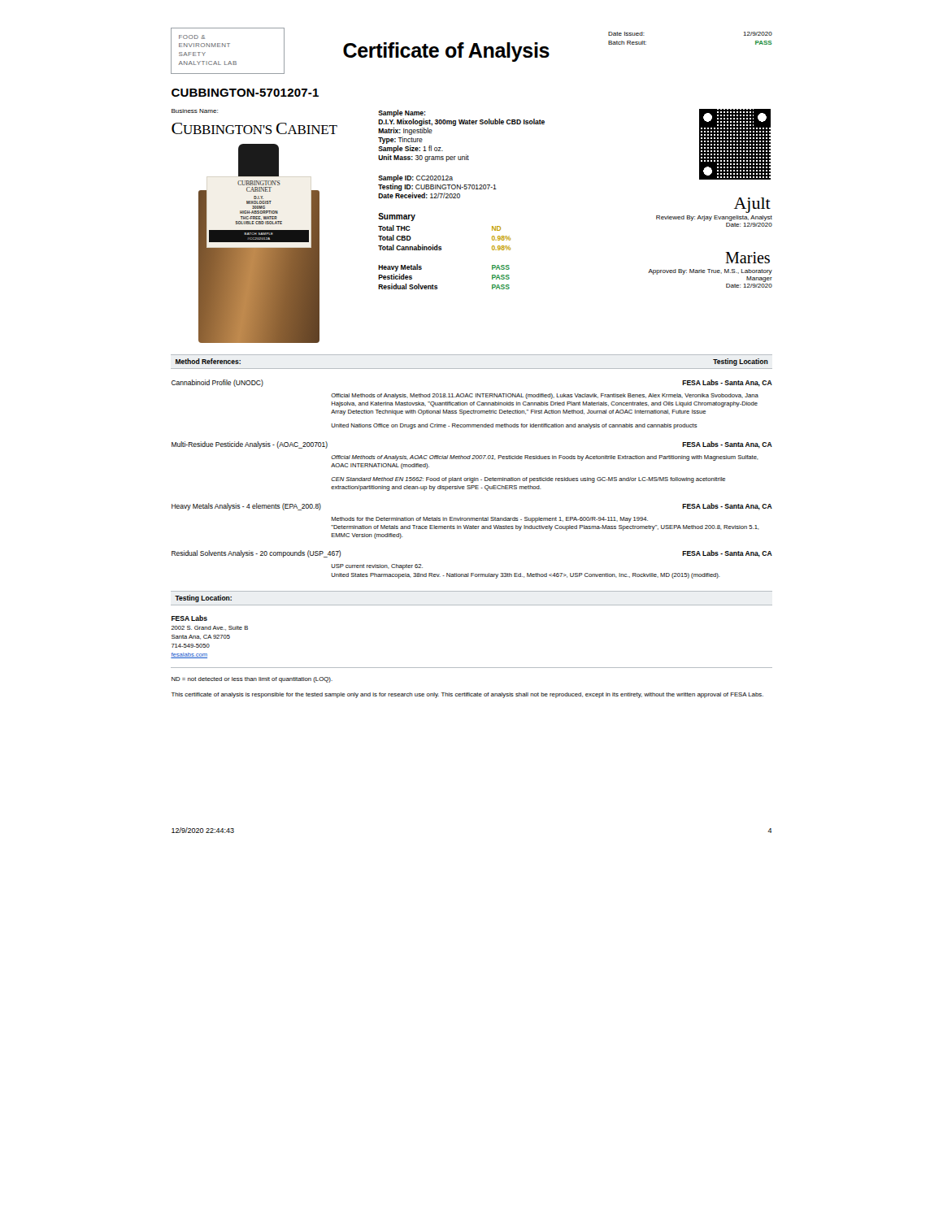FOOD &
ENVIRONMENT
SAFETY
ANALYTICAL LAB
Certificate of Analysis
| Date Issued: | 12/9/2020 |
| Batch Result: | PASS |
CUBBINGTON-5701207-1
Business Name:
CUBBINGTON'S CABINET
CUBBINGTON'S
CABINET
D.I.Y.
MIXOLOGIST
300MG
HIGH-ABSORPTION
THC-FREE, WATER
SOLUBLE CBD ISOLATE
BATCH SAMPLE
#CC202012A
Sample Name:
D.I.Y. Mixologist, 300mg Water Soluble CBD Isolate
Matrix: Ingestible
Type: Tincture
Sample Size: 1 fl oz.
Unit Mass: 30 grams per unit
Sample ID: CC202012a
Testing ID: CUBBINGTON-5701207-1
Date Received: 12/7/2020
Summary
| Total THC | ND |
| Total CBD | 0.98% |
| Total Cannabinoids | 0.98% |
| Heavy Metals | PASS |
| Pesticides | PASS |
| Residual Solvents | PASS |
Ajult
Reviewed By: Arjay Evangelista, Analyst
Date: 12/9/2020
Maries
Approved By: Marie True, M.S., Laboratory Manager
Date: 12/9/2020
Method References: Testing Location
Cannabinoid Profile (UNODC) FESA Labs - Santa Ana, CA
Official Methods of Analysis, Method 2018.11.AOAC INTERNATIONAL (modified), Lukas Vaclavik, Frantisek Benes, Alex Krmela, Veronika Svobodova, Jana Hajsolva, and Katerina Mastovska, "Quantification of Cannabinoids in Cannabis Dried Plant Materials, Concentrates, and Oils Liquid Chromatography-Diode Array Detection Technique with Optional Mass Spectrometric Detection," First Action Method, Journal of AOAC International, Future Issue
United Nations Office on Drugs and Crime - Recommended methods for identification and analysis of cannabis and cannabis products
Multi-Residue Pesticide Analysis - (AOAC_200701) FESA Labs - Santa Ana, CA
Official Methods of Analysis, AOAC Official Method 2007.01, Pesticide Residues in Foods by Acetonitrile Extraction and Partitioning with Magnesium Sulfate, AOAC INTERNATIONAL (modified).
CEN Standard Method EN 15662: Food of plant origin - Detemination of pesticide residues using GC-MS and/or LC-MS/MS following acetonitrile extraction/partitioning and clean-up by dispersive SPE - QuEChERS method.
Heavy Metals Analysis - 4 elements (EPA_200.8) FESA Labs - Santa Ana, CA
Methods for the Determination of Metals in Environmental Standards - Supplement 1, EPA-600/R-94-111, May 1994.
"Determination of Metals and Trace Elements in Water and Wastes by Inductively Coupled Plasma-Mass Spectrometry", USEPA Method 200.8, Revision 5.1, EMMC Version (modified).
Residual Solvents Analysis - 20 compounds (USP_467) FESA Labs - Santa Ana, CA
USP current revision, Chapter 62.
United States Pharmacopeia, 38nd Rev. - National Formulary 33th Ed., Method <467>, USP Convention, Inc., Rockville, MD (2015) (modified).
Testing Location:
FESA Labs
2002 S. Grand Ave., Suite B
Santa Ana, CA 92705
714-549-5050
fesalabs.com
ND = not detected or less than limit of quantitation (LOQ).
This certificate of analysis is responsible for the tested sample only and is for research use only. This certificate of analysis shall not be reproduced, except in its entirety, without the written approval of FESA Labs.
12/9/2020 22:44:43 4